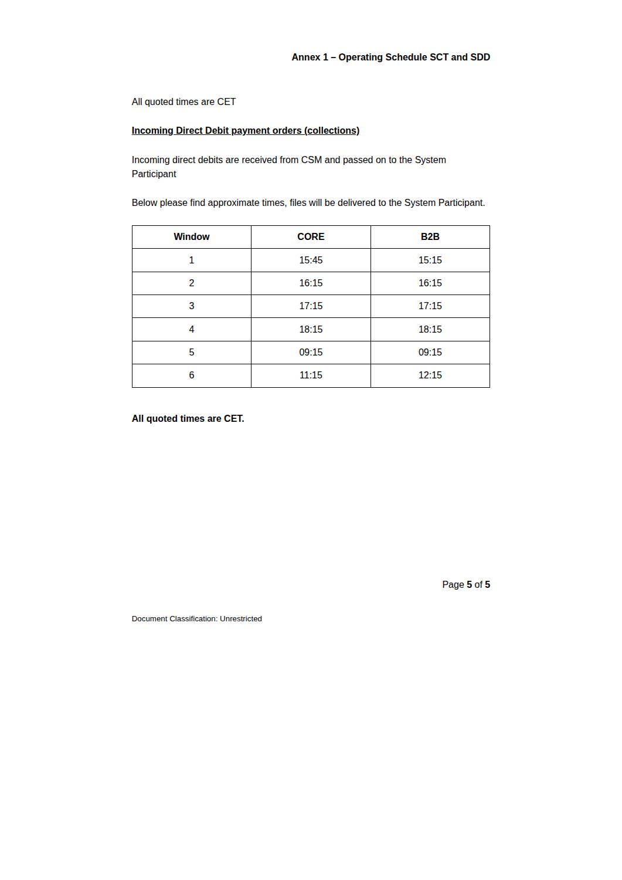Annex 1 – Operating Schedule SCT and SDD
All quoted times are CET
Incoming Direct Debit payment orders (collections)
Incoming direct debits are received from CSM and passed on to the System Participant
Below please find approximate times, files will be delivered to the System Participant.
| Window | CORE | B2B |
| --- | --- | --- |
| 1 | 15:45 | 15:15 |
| 2 | 16:15 | 16:15 |
| 3 | 17:15 | 17:15 |
| 4 | 18:15 | 18:15 |
| 5 | 09:15 | 09:15 |
| 6 | 11:15 | 12:15 |
All quoted times are CET.
Page 5 of 5
Document Classification: Unrestricted